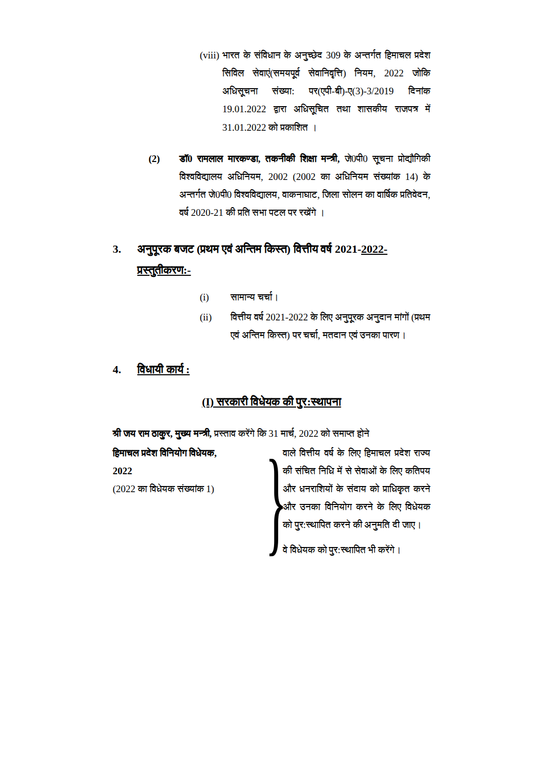(viii)
भारत के संविधान के अनुच्छेद 309 के अन्तर्गत हिमाचल प्रदेश सिविल सेवाएं(समयपूर्व सेवानिवृत्ति) नियम, 2022 जोकि अधिसूचना संख्या: पर(एपी-बी)-ए(3)-3/2019 दिनांक 19.01.2022 द्वारा अधिसूचित तथा शासकीय राजपत्र में 31.01.2022 को प्रकाशित ।
(2)
डॉ0 रामलाल मारकण्डा, तकनीकी शिक्षा मन्त्री, जे0पी0 सूचना प्रोद्यौगिकी विश्वविद्यालय अधिनियम, 2002 (2002 का अधिनियम संख्यांक 14) के अन्तर्गत जे0पी0 विश्वविद्यालय, वाकनाघाट, जिला सोलन का वार्षिक प्रतिवेदन, वर्ष 2020-21 की प्रति सभा पटल पर रखेंगे ।
3.
अनुपूरक बजट (प्रथम एवं अन्तिम किस्त) वित्तीय वर्ष 2021-2022-प्रस्तुतीकरण:-
(i)
सामान्य चर्चा।
(ii)
वित्तीय वर्ष 2021-2022 के लिए अनुपूरक अनुदान मांगों (प्रथम एवं अन्तिम किस्त) पर चर्चा, मतदान एवं उनका पारण।
4.
विधायी कार्य :
(I) सरकारी विधेयक की पुर:स्थापना
श्री जय राम ठाकुर, मुख्य मन्त्री, प्रस्ताव करेंगे कि 31 मार्च, 2022 को समाप्त होने
हिमाचल प्रदेश विनियोग विधेयक, 2022 (2022 का विधेयक संख्यांक 1)
}
वाले वित्तीय वर्ष के लिए हिमाचल प्रदेश राज्य की संचित निधि में से सेवाओं के लिए कतिपय और धनराशियों के संदाय को प्राधिकृत करने और उनका विनियोग करने के लिए विधेयक को पुर:स्थापित करने की अनुमति दी जाए।
वे विधेयक को पुर:स्थापित भी करेंगे।